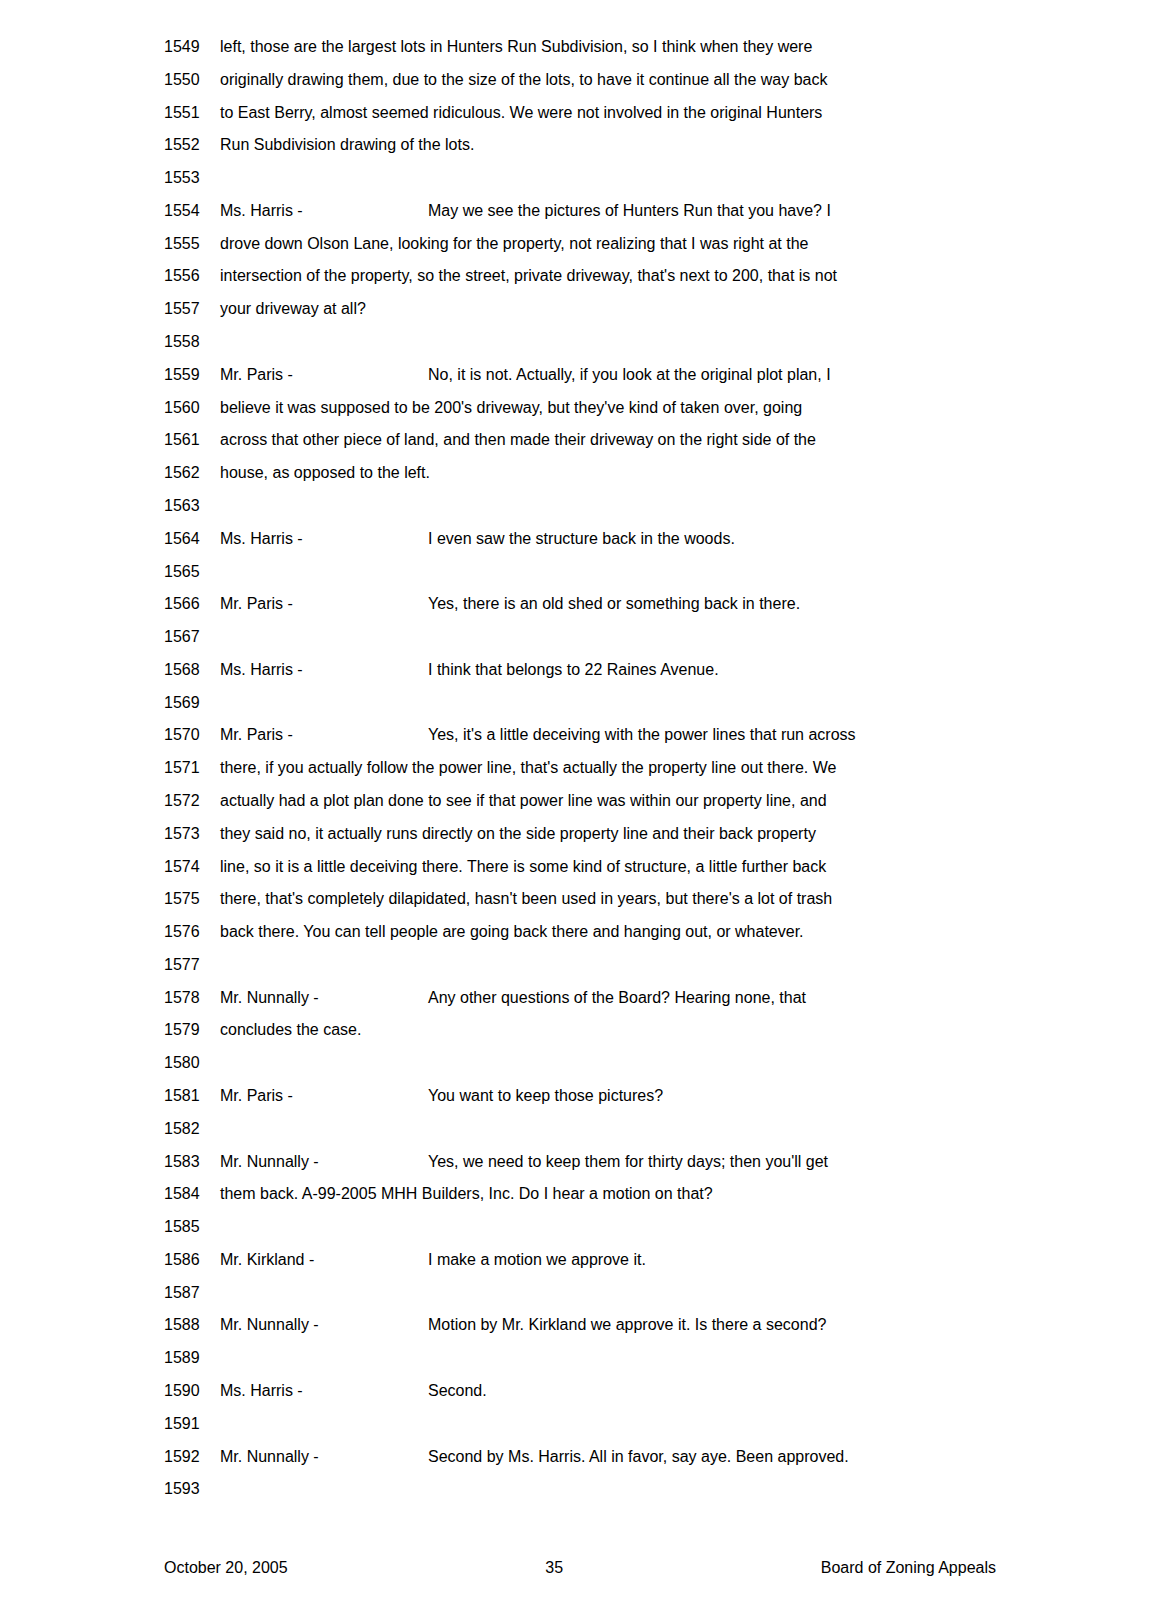1549 left, those are the largest lots in Hunters Run Subdivision, so I think when they were
1550 originally drawing them, due to the size of the lots, to have it continue all the way back
1551 to East Berry, almost seemed ridiculous. We were not involved in the original Hunters
1552 Run Subdivision drawing of the lots.
1553
1554 Ms. Harris -May we see the pictures of Hunters Run that you have? I
1555 drove down Olson Lane, looking for the property, not realizing that I was right at the
1556 intersection of the property, so the street, private driveway, that's next to 200, that is not
1557 your driveway at all?
1558
1559 Mr. Paris -No, it is not. Actually, if you look at the original plot plan, I
1560 believe it was supposed to be 200's driveway, but they've kind of taken over, going
1561 across that other piece of land, and then made their driveway on the right side of the
1562 house, as opposed to the left.
1563
1564 Ms. Harris -I even saw the structure back in the woods.
1565
1566 Mr. Paris -Yes, there is an old shed or something back in there.
1567
1568 Ms. Harris -I think that belongs to 22 Raines Avenue.
1569
1570 Mr. Paris -Yes, it's a little deceiving with the power lines that run across
1571 there, if you actually follow the power line, that's actually the property line out there. We
1572 actually had a plot plan done to see if that power line was within our property line, and
1573 they said no, it actually runs directly on the side property line and their back property
1574 line, so it is a little deceiving there. There is some kind of structure, a little further back
1575 there, that's completely dilapidated, hasn't been used in years, but there's a lot of trash
1576 back there. You can tell people are going back there and hanging out, or whatever.
1577
1578 Mr. Nunnally -Any other questions of the Board? Hearing none, that
1579 concludes the case.
1580
1581 Mr. Paris -You want to keep those pictures?
1582
1583 Mr. Nunnally -Yes, we need to keep them for thirty days; then you'll get
1584 them back. A-99-2005 MHH Builders, Inc. Do I hear a motion on that?
1585
1586 Mr. Kirkland -I make a motion we approve it.
1587
1588 Mr. Nunnally -Motion by Mr. Kirkland we approve it. Is there a second?
1589
1590 Ms. Harris -Second.
1591
1592 Mr. Nunnally -Second by Ms. Harris. All in favor, say aye. Been approved.
1593
October 20, 2005 35 Board of Zoning Appeals